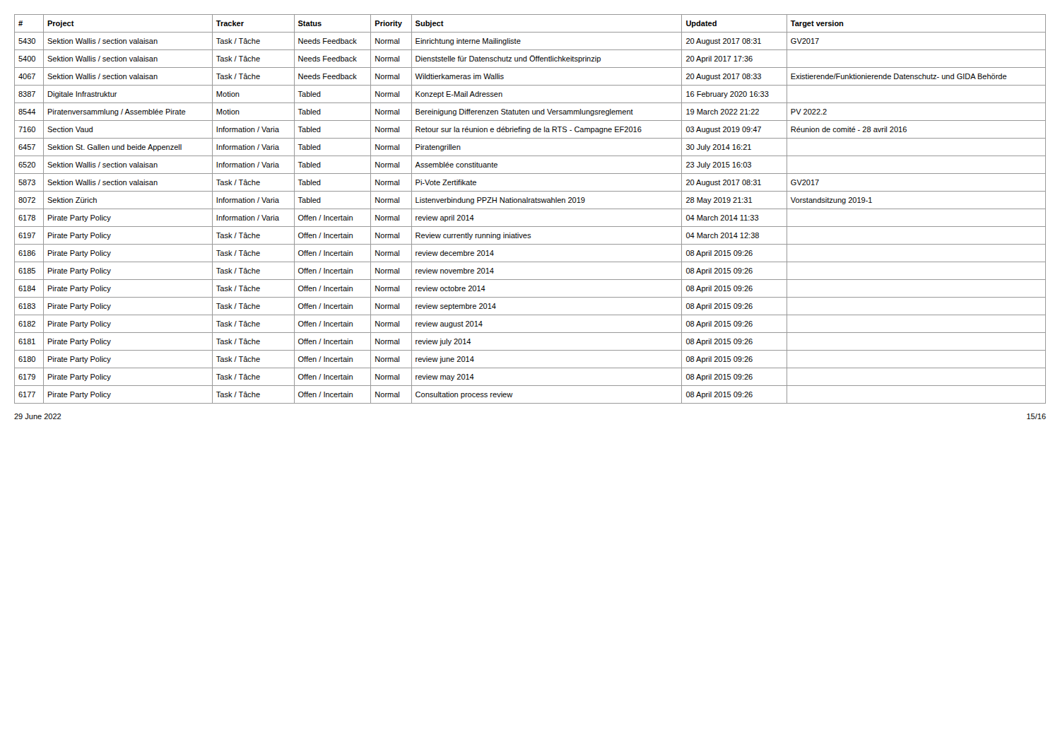| # | Project | Tracker | Status | Priority | Subject | Updated | Target version |
| --- | --- | --- | --- | --- | --- | --- | --- |
| 5430 | Sektion Wallis / section valaisan | Task / Tâche | Needs Feedback | Normal | Einrichtung interne Mailingliste | 20 August 2017 08:31 | GV2017 |
| 5400 | Sektion Wallis / section valaisan | Task / Tâche | Needs Feedback | Normal | Dienststelle für Datenschutz und Öffentlichkeitsprinzip | 20 April 2017 17:36 | |
| 4067 | Sektion Wallis / section valaisan | Task / Tâche | Needs Feedback | Normal | Wildtierkameras im Wallis | 20 August 2017 08:33 | Existierende/Funktionierende Datenschutz- und GIDA Behörde |
| 8387 | Digitale Infrastruktur | Motion | Tabled | Normal | Konzept E-Mail Adressen | 16 February 2020 16:33 | |
| 8544 | Piratenversammlung / Assemblée Pirate | Motion | Tabled | Normal | Bereinigung Differenzen Statuten und Versammlungsreglement | 19 March 2022 21:22 | PV 2022.2 |
| 7160 | Section Vaud | Information / Varia | Tabled | Normal | Retour sur la réunion e débriefing de la RTS - Campagne EF2016 | 03 August 2019 09:47 | Réunion de comité - 28 avril 2016 |
| 6457 | Sektion St. Gallen und beide Appenzell | Information / Varia | Tabled | Normal | Piratengrillen | 30 July 2014 16:21 | |
| 6520 | Sektion Wallis / section valaisan | Information / Varia | Tabled | Normal | Assemblée constituante | 23 July 2015 16:03 | |
| 5873 | Sektion Wallis / section valaisan | Task / Tâche | Tabled | Normal | Pi-Vote Zertifikate | 20 August 2017 08:31 | GV2017 |
| 8072 | Sektion Zürich | Information / Varia | Tabled | Normal | Listenverbindung PPZH Nationalratswahlen 2019 | 28 May 2019 21:31 | Vorstandsitzung 2019-1 |
| 6178 | Pirate Party Policy | Information / Varia | Offen / Incertain | Normal | review april 2014 | 04 March 2014 11:33 | |
| 6197 | Pirate Party Policy | Task / Tâche | Offen / Incertain | Normal | Review currently running iniatives | 04 March 2014 12:38 | |
| 6186 | Pirate Party Policy | Task / Tâche | Offen / Incertain | Normal | review decembre 2014 | 08 April 2015 09:26 | |
| 6185 | Pirate Party Policy | Task / Tâche | Offen / Incertain | Normal | review novembre 2014 | 08 April 2015 09:26 | |
| 6184 | Pirate Party Policy | Task / Tâche | Offen / Incertain | Normal | review octobre 2014 | 08 April 2015 09:26 | |
| 6183 | Pirate Party Policy | Task / Tâche | Offen / Incertain | Normal | review septembre 2014 | 08 April 2015 09:26 | |
| 6182 | Pirate Party Policy | Task / Tâche | Offen / Incertain | Normal | review august 2014 | 08 April 2015 09:26 | |
| 6181 | Pirate Party Policy | Task / Tâche | Offen / Incertain | Normal | review july 2014 | 08 April 2015 09:26 | |
| 6180 | Pirate Party Policy | Task / Tâche | Offen / Incertain | Normal | review june 2014 | 08 April 2015 09:26 | |
| 6179 | Pirate Party Policy | Task / Tâche | Offen / Incertain | Normal | review may 2014 | 08 April 2015 09:26 | |
| 6177 | Pirate Party Policy | Task / Tâche | Offen / Incertain | Normal | Consultation process review | 08 April 2015 09:26 | |
29 June 2022 15/16